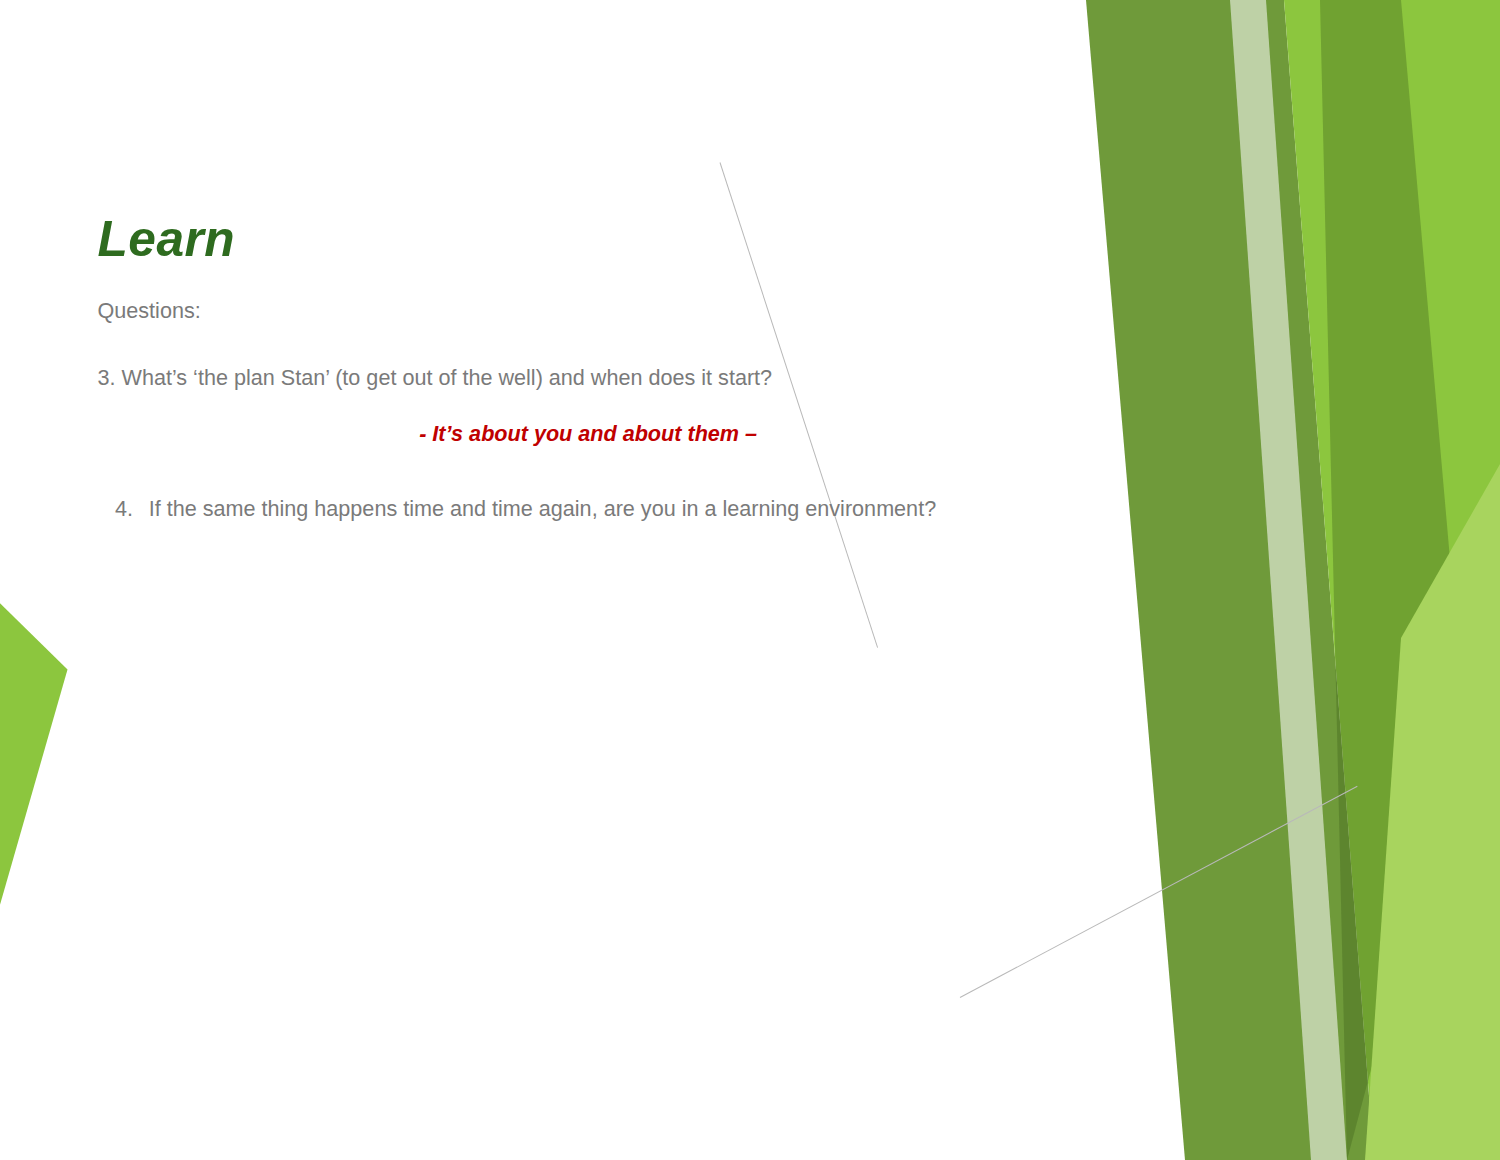Learn
Questions:
3. What’s ‘the plan Stan’ (to get out of the well) and when does it start?
- It’s about you and about them –
If the same thing happens time and time again, are you in a learning environment?